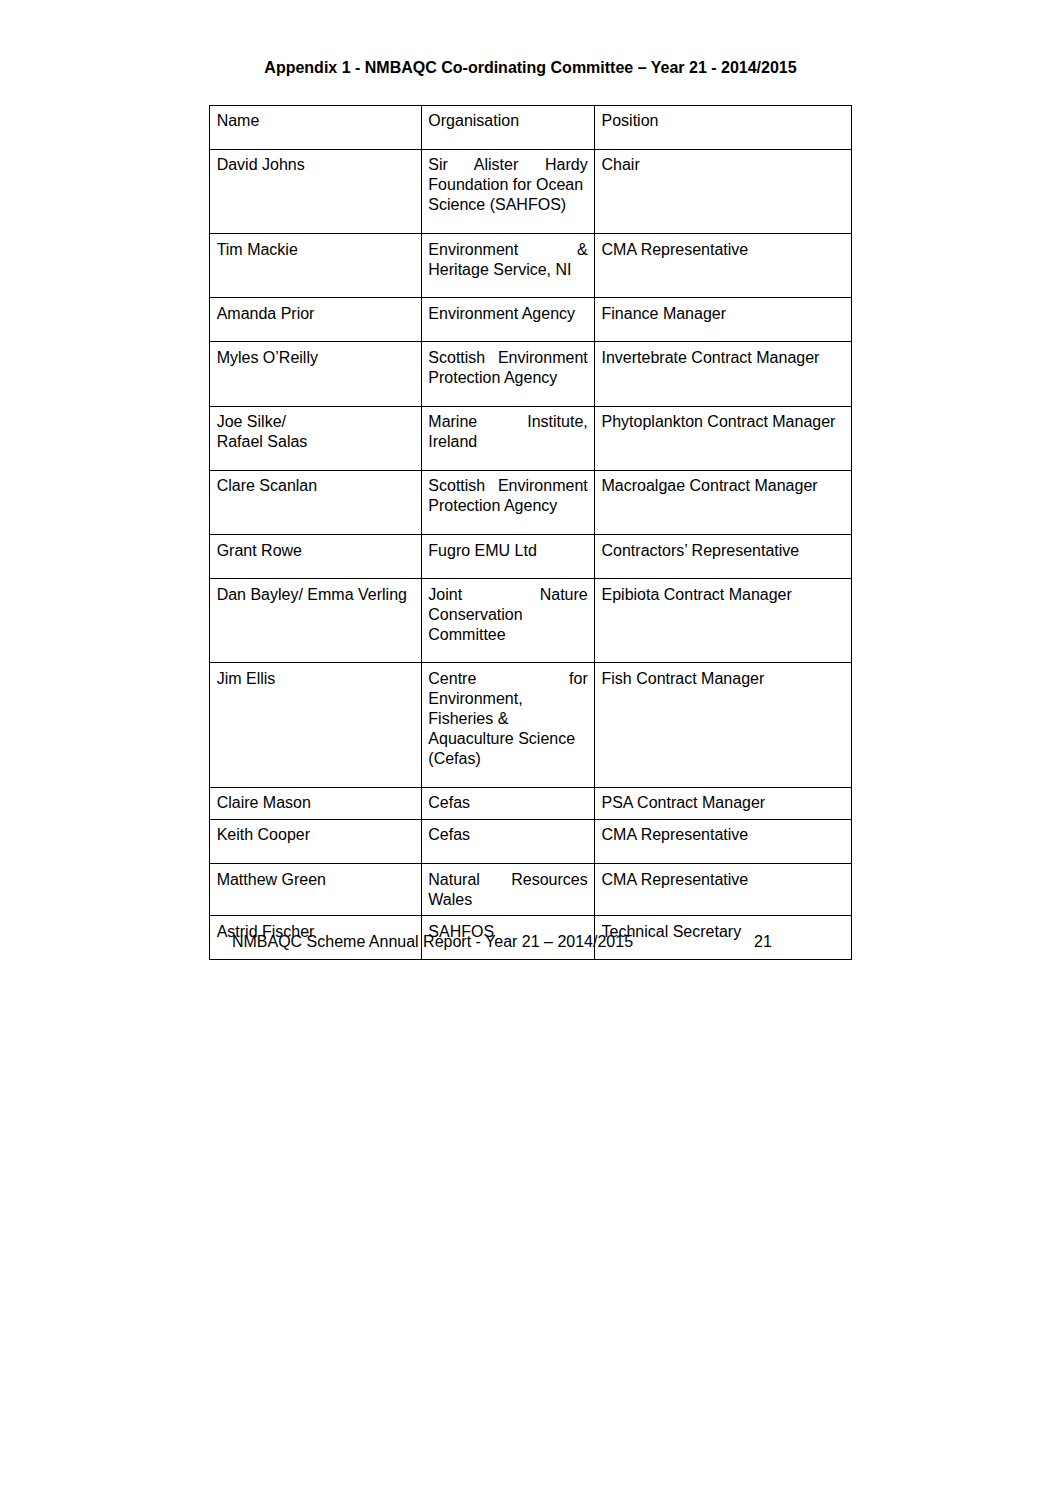Appendix 1 - NMBAQC Co-ordinating Committee – Year 21 - 2014/2015
| Name | Organisation | Position |
| David Johns | Sir Alister Hardy Foundation for Ocean Science (SAHFOS) | Chair |
| Tim Mackie | Environment & Heritage Service, NI | CMA Representative |
| Amanda Prior | Environment Agency | Finance Manager |
| Myles O’Reilly | Scottish Environment Protection Agency | Invertebrate Contract Manager |
| Joe Silke/ Rafael Salas | Marine Institute, Ireland | Phytoplankton Contract Manager |
| Clare Scanlan | Scottish Environment Protection Agency | Macroalgae Contract Manager |
| Grant Rowe | Fugro EMU Ltd | Contractors’ Representative |
| Dan Bayley/ Emma Verling | Joint Nature Conservation Committee | Epibiota Contract Manager |
| Jim Ellis | Centre for Environment, Fisheries & Aquaculture Science (Cefas) | Fish Contract Manager |
| Claire Mason | Cefas | PSA Contract Manager |
| Keith Cooper | Cefas | CMA Representative |
| Matthew Green | Natural Resources Wales | CMA Representative |
| Astrid Fischer | SAHFOS | Technical Secretary |
NMBAQC Scheme Annual Report - Year 21 – 2014/2015 21